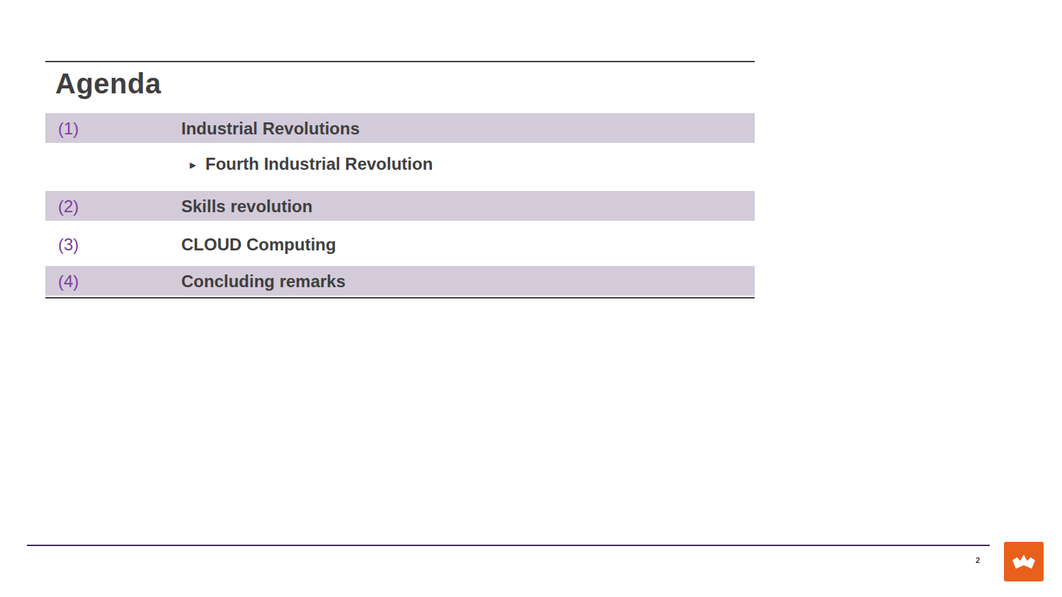Agenda
(1)
Industrial Revolutions
▸
Fourth Industrial Revolution
(2)
Skills revolution
(3)
CLOUD Computing
(4)
Concluding remarks
2